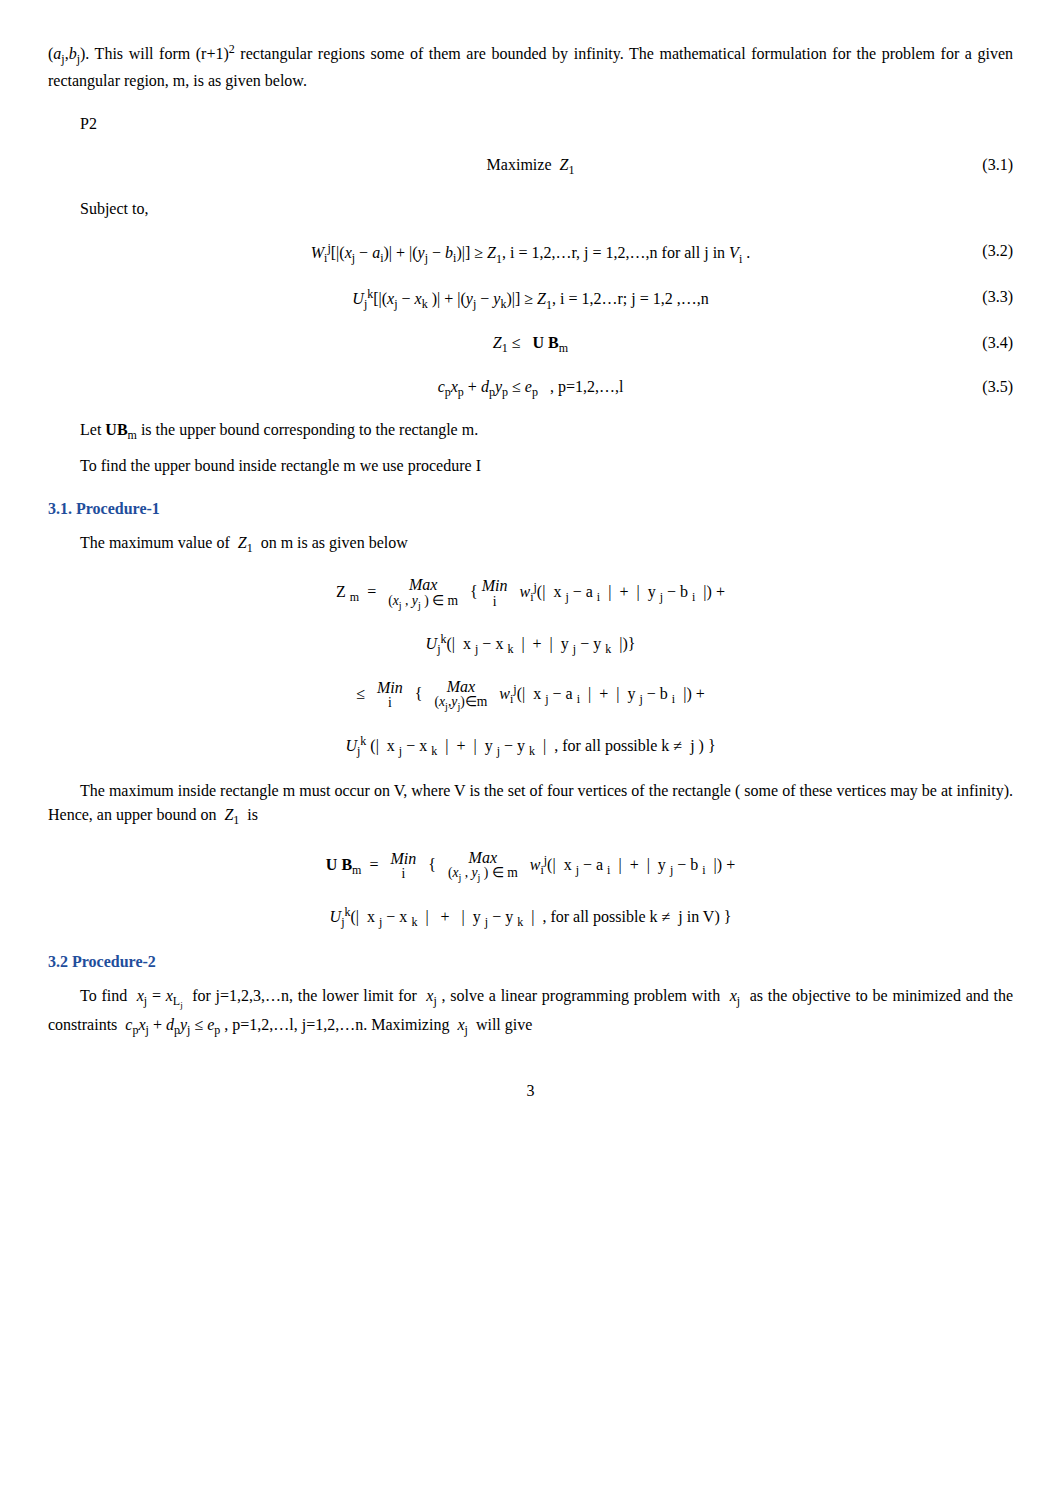(aj,bj). This will form (r+1)2 rectangular regions some of them are bounded by infinity. The mathematical formulation for the problem for a given rectangular region, m, is as given below.
P2
Maximize Z1
(3.1)
Subject to,
Wij[|(xj − ai)| + |(yj − bi)|] ≥ Z1, i = 1,2,…r, j = 1,2,…,n for all j in Vi .
(3.2)
Ujk[|(xj − xk )| + |(yj − yk)|] ≥ Z1, i = 1,2…r; j = 1,2 ,…,n
(3.3)
Z1 ≤ U Bm
(3.4)
cpxp + dpyp ≤ ep , p=1,2,…,l
(3.5)
Let UBm is the upper bound corresponding to the rectangle m.
To find the upper bound inside rectangle m we use procedure I
3.1. Procedure-1
The maximum value of Z1 on m is as given below
Z m = Max (xj , yj ) ∈ m { Min i wij(| x j − a i | + | y j − b i |) +
Ujk(| x j − x k | + | y j − y k |)}
≤ Min i { Max (xj,yj)∈m wij(| x j − a i | + | y j − b i |) +
Ujk (| x j − x k | + | y j − y k | , for all possible k ≠ j ) }
The maximum inside rectangle m must occur on V, where V is the set of four vertices of the rectangle ( some of these vertices may be at infinity). Hence, an upper bound on Z1 is
U Bm = Min i { Max (xj , yj ) ∈ m wij(| x j − a i | + | y j − b i |) +
Ujk(| x j − x k | + | y j − y k | , for all possible k ≠ j in V) }
3.2 Procedure-2
To find xj = xLj for j=1,2,3,…n, the lower limit for xj , solve a linear programming problem with xj as the objective to be minimized and the constraints cpxj + dpyj ≤ ep , p=1,2,…l, j=1,2,…n. Maximizing xj will give
3